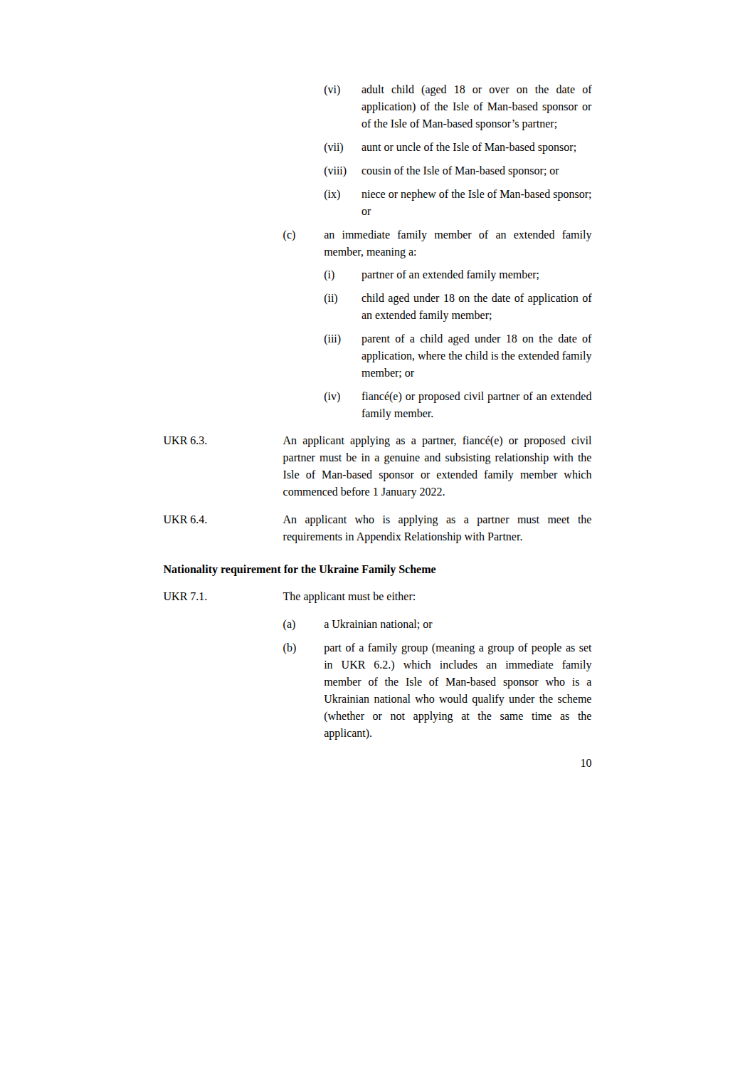(vi) adult child (aged 18 or over on the date of application) of the Isle of Man-based sponsor or of the Isle of Man-based sponsor’s partner;
(vii) aunt or uncle of the Isle of Man-based sponsor;
(viii) cousin of the Isle of Man-based sponsor; or
(ix) niece or nephew of the Isle of Man-based sponsor; or
(c) an immediate family member of an extended family member, meaning a:
(i) partner of an extended family member;
(ii) child aged under 18 on the date of application of an extended family member;
(iii) parent of a child aged under 18 on the date of application, where the child is the extended family member; or
(iv) fiancé(e) or proposed civil partner of an extended family member.
UKR 6.3. An applicant applying as a partner, fiancé(e) or proposed civil partner must be in a genuine and subsisting relationship with the Isle of Man-based sponsor or extended family member which commenced before 1 January 2022.
UKR 6.4. An applicant who is applying as a partner must meet the requirements in Appendix Relationship with Partner.
Nationality requirement for the Ukraine Family Scheme
UKR 7.1. The applicant must be either:
(a) a Ukrainian national; or
(b) part of a family group (meaning a group of people as set in UKR 6.2.) which includes an immediate family member of the Isle of Man-based sponsor who is a Ukrainian national who would qualify under the scheme (whether or not applying at the same time as the applicant).
10